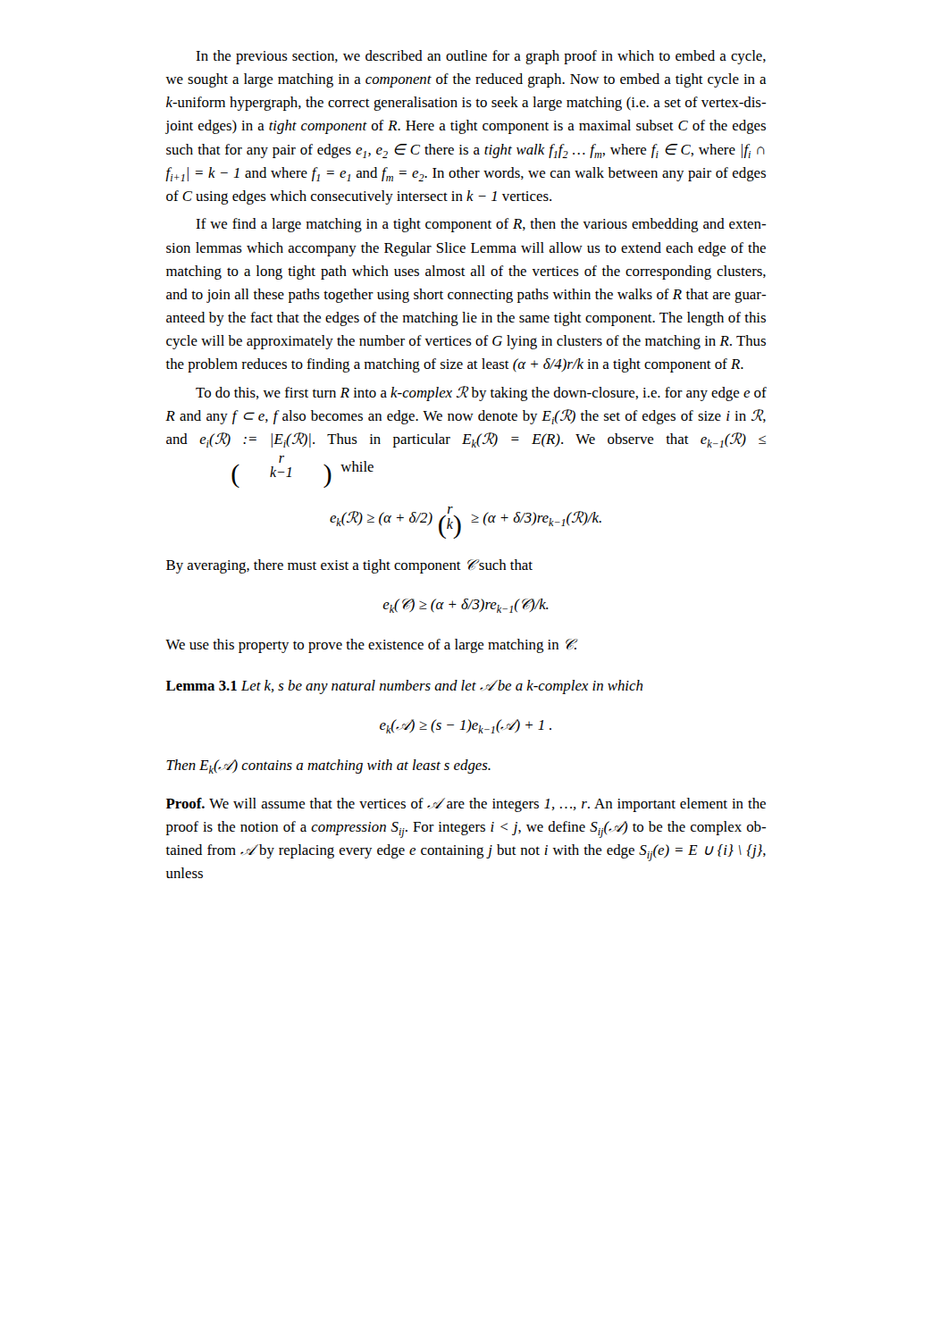In the previous section, we described an outline for a graph proof in which to embed a cycle, we sought a large matching in a component of the reduced graph. Now to embed a tight cycle in a k-uniform hypergraph, the correct generalisation is to seek a large matching (i.e. a set of vertex-disjoint edges) in a tight component of R. Here a tight component is a maximal subset C of the edges such that for any pair of edges e1, e2 ∈ C there is a tight walk f1f2 … fm, where fi ∈ C, where |fi ∩ fi+1| = k − 1 and where f1 = e1 and fm = e2. In other words, we can walk between any pair of edges of C using edges which consecutively intersect in k − 1 vertices.
If we find a large matching in a tight component of R, then the various embedding and extension lemmas which accompany the Regular Slice Lemma will allow us to extend each edge of the matching to a long tight path which uses almost all of the vertices of the corresponding clusters, and to join all these paths together using short connecting paths within the walks of R that are guaranteed by the fact that the edges of the matching lie in the same tight component. The length of this cycle will be approximately the number of vertices of G lying in clusters of the matching in R. Thus the problem reduces to finding a matching of size at least (α + δ/4)r/k in a tight component of R.
To do this, we first turn R into a k-complex ℛ by taking the down-closure, i.e. for any edge e of R and any f ⊂ e, f also becomes an edge. We now denote by Ei(ℛ) the set of edges of size i in ℛ, and ei(ℛ) := |Ei(ℛ)|. Thus in particular Ek(ℛ) = E(R). We observe that ek−1(ℛ) ≤ (rk−1) while
ek(ℛ) ≥ (α + δ/2)(rk) ≥ (α + δ/3)rek−1(ℛ)/k.
By averaging, there must exist a tight component 𝒞 such that
ek(𝒞) ≥ (α + δ/3)rek−1(𝒞)/k.
We use this property to prove the existence of a large matching in 𝒞.
Lemma 3.1 Let k, s be any natural numbers and let 𝒜 be a k-complex in which
ek(𝒜) ≥ (s − 1)ek−1(𝒜) + 1 .
Then Ek(𝒜) contains a matching with at least s edges.
Proof. We will assume that the vertices of 𝒜 are the integers 1, …, r. An important element in the proof is the notion of a compression Sij. For integers i < j, we define Sij(𝒜) to be the complex obtained from 𝒜 by replacing every edge e containing j but not i with the edge Sij(e) = E ∪ {i} \ {j}, unless